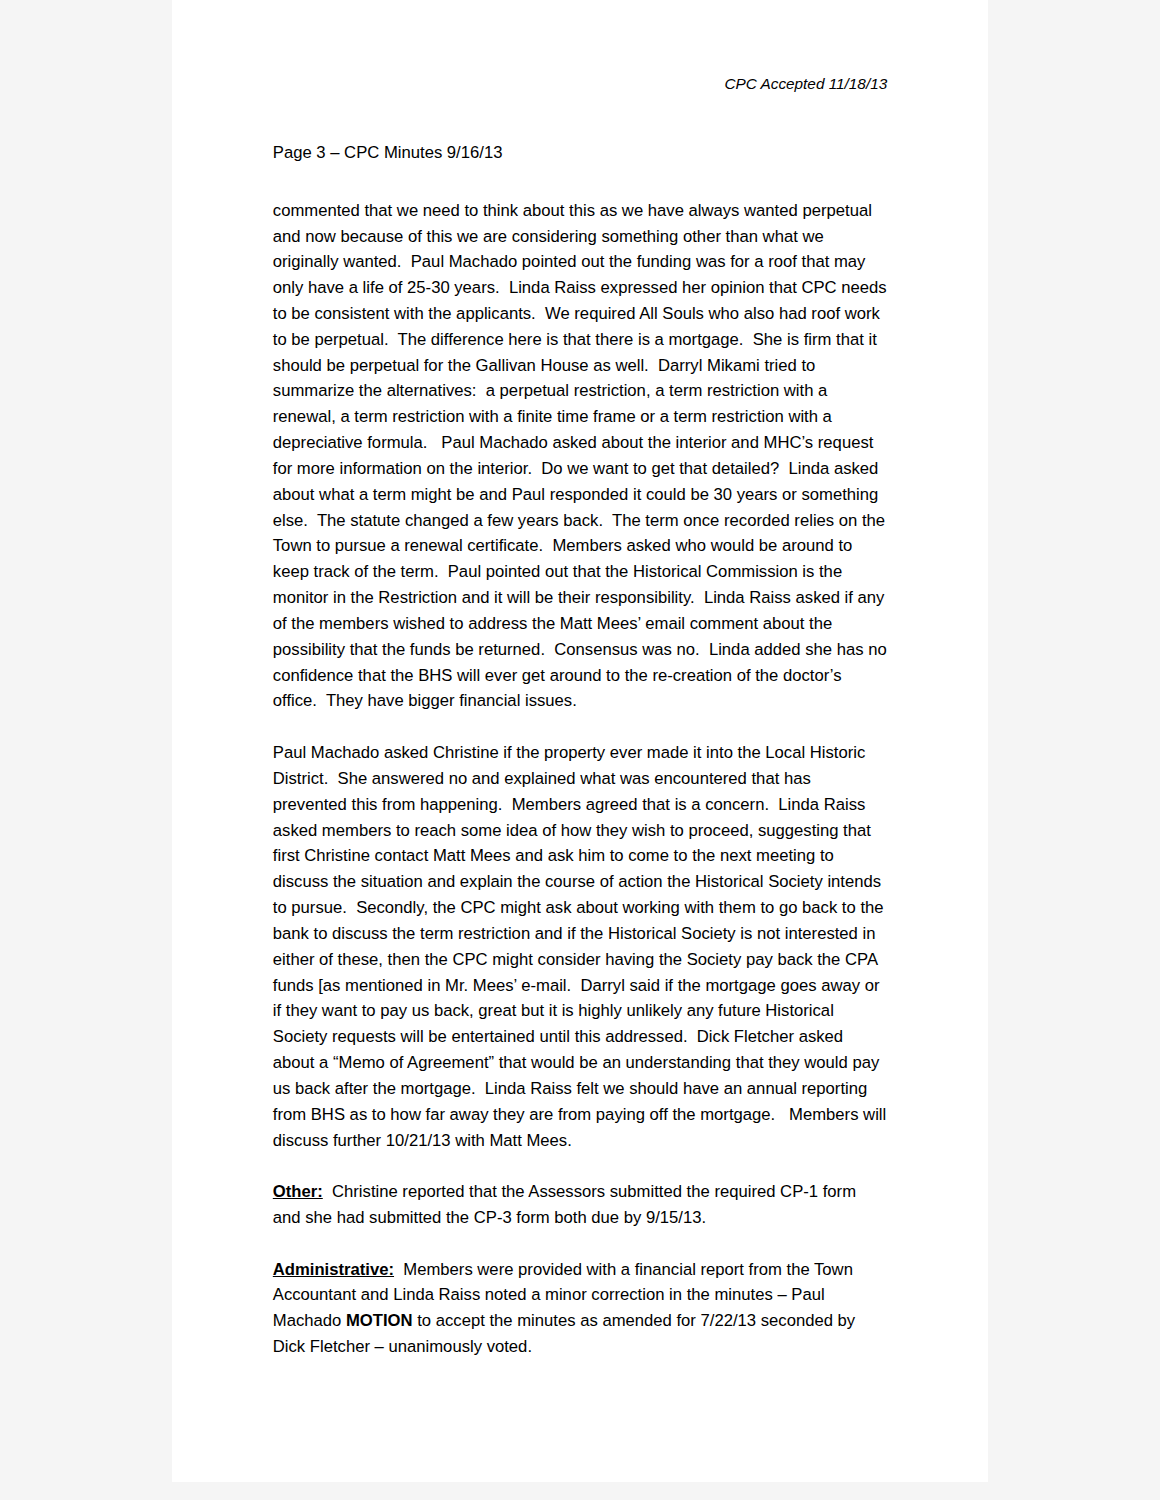CPC Accepted 11/18/13
Page 3 – CPC Minutes 9/16/13
commented that we need to think about this as we have always wanted perpetual and now because of this we are considering something other than what we originally wanted. Paul Machado pointed out the funding was for a roof that may only have a life of 25-30 years. Linda Raiss expressed her opinion that CPC needs to be consistent with the applicants. We required All Souls who also had roof work to be perpetual. The difference here is that there is a mortgage. She is firm that it should be perpetual for the Gallivan House as well. Darryl Mikami tried to summarize the alternatives: a perpetual restriction, a term restriction with a renewal, a term restriction with a finite time frame or a term restriction with a depreciative formula. Paul Machado asked about the interior and MHC’s request for more information on the interior. Do we want to get that detailed? Linda asked about what a term might be and Paul responded it could be 30 years or something else. The statute changed a few years back. The term once recorded relies on the Town to pursue a renewal certificate. Members asked who would be around to keep track of the term. Paul pointed out that the Historical Commission is the monitor in the Restriction and it will be their responsibility. Linda Raiss asked if any of the members wished to address the Matt Mees’ email comment about the possibility that the funds be returned. Consensus was no. Linda added she has no confidence that the BHS will ever get around to the re-creation of the doctor’s office. They have bigger financial issues.
Paul Machado asked Christine if the property ever made it into the Local Historic District. She answered no and explained what was encountered that has prevented this from happening. Members agreed that is a concern. Linda Raiss asked members to reach some idea of how they wish to proceed, suggesting that first Christine contact Matt Mees and ask him to come to the next meeting to discuss the situation and explain the course of action the Historical Society intends to pursue. Secondly, the CPC might ask about working with them to go back to the bank to discuss the term restriction and if the Historical Society is not interested in either of these, then the CPC might consider having the Society pay back the CPA funds [as mentioned in Mr. Mees’ e-mail. Darryl said if the mortgage goes away or if they want to pay us back, great but it is highly unlikely any future Historical Society requests will be entertained until this addressed. Dick Fletcher asked about a “Memo of Agreement” that would be an understanding that they would pay us back after the mortgage. Linda Raiss felt we should have an annual reporting from BHS as to how far away they are from paying off the mortgage. Members will discuss further 10/21/13 with Matt Mees.
Other: Christine reported that the Assessors submitted the required CP-1 form and she had submitted the CP-3 form both due by 9/15/13.
Administrative: Members were provided with a financial report from the Town Accountant and Linda Raiss noted a minor correction in the minutes – Paul Machado MOTION to accept the minutes as amended for 7/22/13 seconded by Dick Fletcher – unanimously voted.